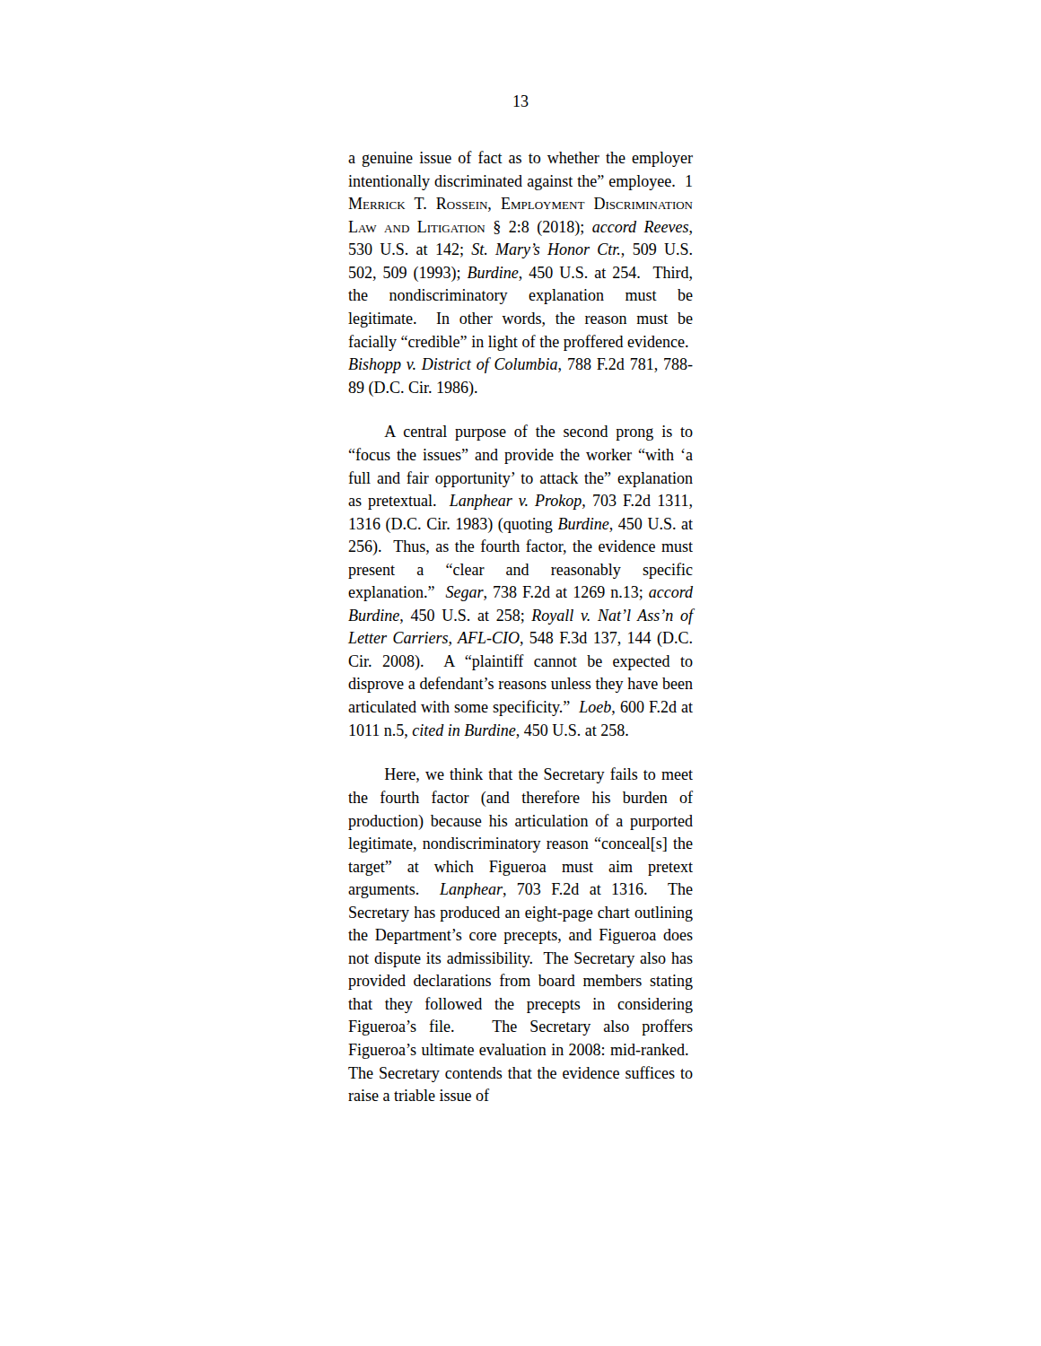13
a genuine issue of fact as to whether the employer intentionally discriminated against the” employee. 1 Merrick T. Rossein, Employment Discrimination Law and Litigation § 2:8 (2018); accord Reeves, 530 U.S. at 142; St. Mary’s Honor Ctr., 509 U.S. 502, 509 (1993); Burdine, 450 U.S. at 254. Third, the nondiscriminatory explanation must be legitimate. In other words, the reason must be facially “credible” in light of the proffered evidence. Bishopp v. District of Columbia, 788 F.2d 781, 788-89 (D.C. Cir. 1986).
A central purpose of the second prong is to “focus the issues” and provide the worker “with ‘a full and fair opportunity’ to attack the” explanation as pretextual. Lanphear v. Prokop, 703 F.2d 1311, 1316 (D.C. Cir. 1983) (quoting Burdine, 450 U.S. at 256). Thus, as the fourth factor, the evidence must present a “clear and reasonably specific explanation.” Segar, 738 F.2d at 1269 n.13; accord Burdine, 450 U.S. at 258; Royall v. Nat’l Ass’n of Letter Carriers, AFL-CIO, 548 F.3d 137, 144 (D.C. Cir. 2008). A “plaintiff cannot be expected to disprove a defendant’s reasons unless they have been articulated with some specificity.” Loeb, 600 F.2d at 1011 n.5, cited in Burdine, 450 U.S. at 258.
Here, we think that the Secretary fails to meet the fourth factor (and therefore his burden of production) because his articulation of a purported legitimate, nondiscriminatory reason “conceal[s] the target” at which Figueroa must aim pretext arguments. Lanphear, 703 F.2d at 1316. The Secretary has produced an eight-page chart outlining the Department’s core precepts, and Figueroa does not dispute its admissibility. The Secretary also has provided declarations from board members stating that they followed the precepts in considering Figueroa’s file. The Secretary also proffers Figueroa’s ultimate evaluation in 2008: mid-ranked. The Secretary contends that the evidence suffices to raise a triable issue of